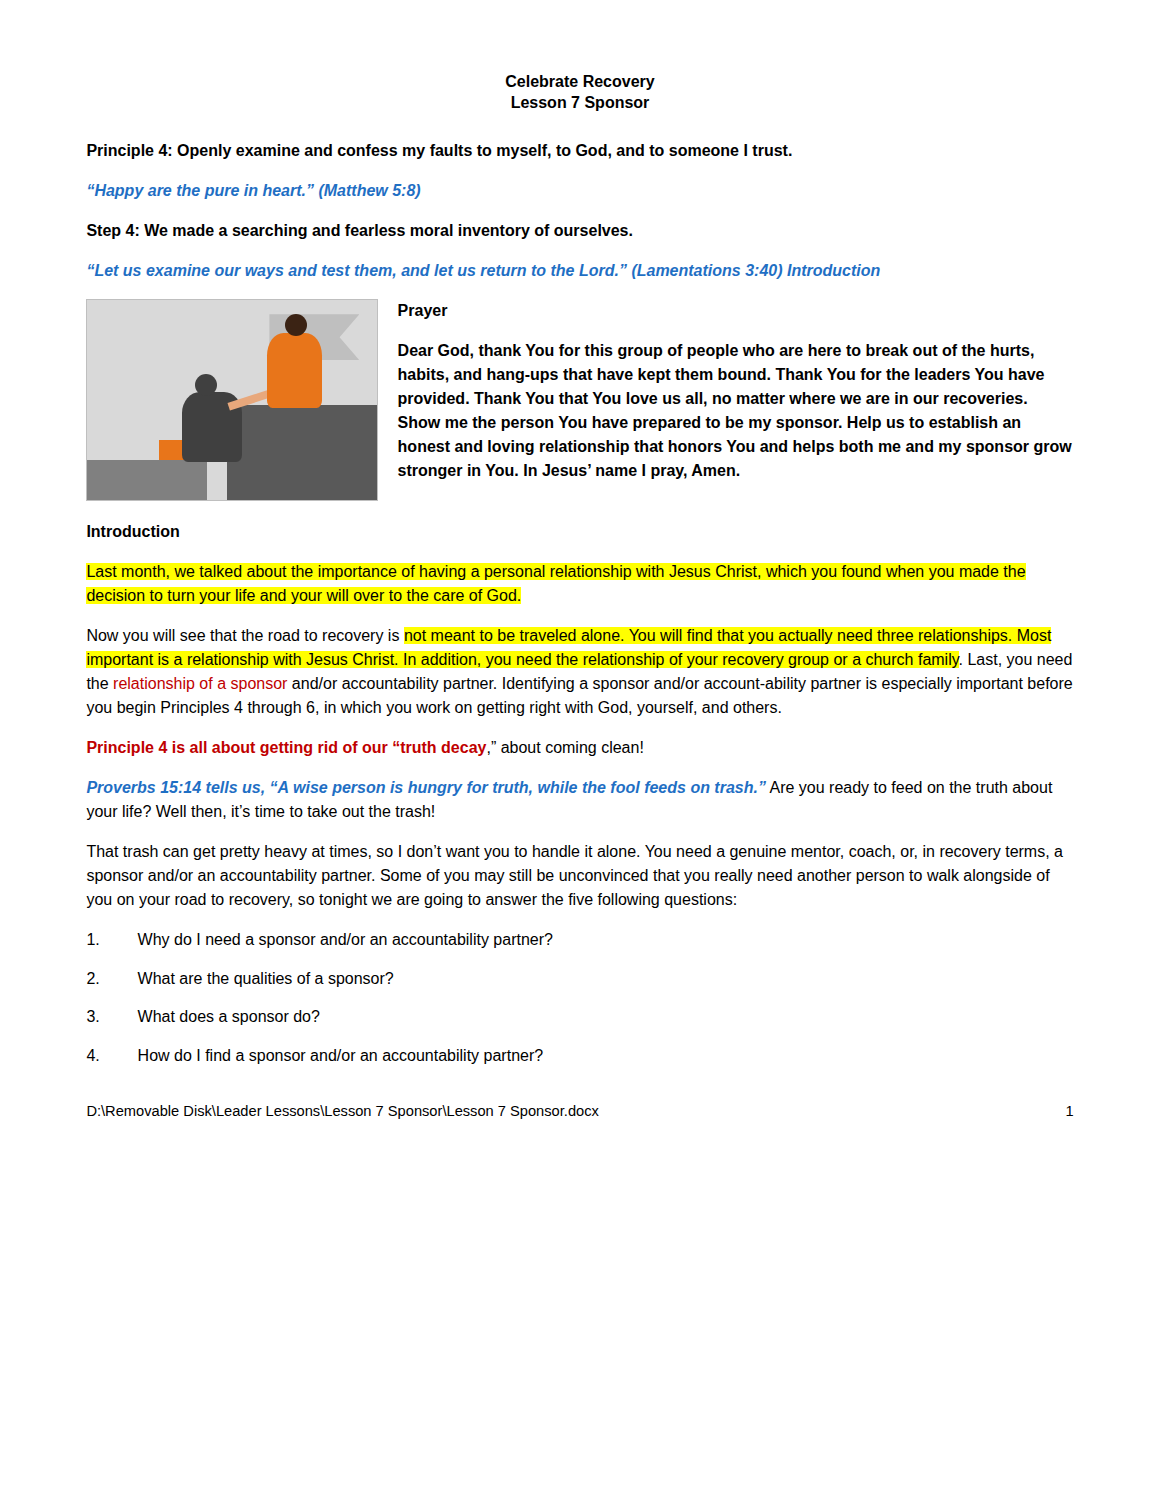Celebrate Recovery
Lesson 7 Sponsor
Principle 4: Openly examine and confess my faults to myself, to God, and to someone I trust.
“Happy are the pure in heart.” (Matthew 5:8)
Step 4: We made a searching and fearless moral inventory of ourselves.
“Let us examine our ways and test them, and let us return to the Lord.” (Lamentations 3:40) Introduction
Prayer
Dear God, thank You for this group of people who are here to break out of the hurts, habits, and hang-ups that have kept them bound. Thank You for the leaders You have provided. Thank You that You love us all, no matter where we are in our recoveries. Show me the person You have prepared to be my sponsor. Help us to establish an honest and loving relationship that honors You and helps both me and my sponsor grow stronger in You. In Jesus’ name I pray, Amen.
Introduction
Last month, we talked about the importance of having a personal relationship with Jesus Christ, which you found when you made the decision to turn your life and your will over to the care of God.
Now you will see that the road to recovery is not meant to be traveled alone. You will find that you actually need three relationships. Most important is a relationship with Jesus Christ. In addition, you need the relationship of your recovery group or a church family. Last, you need the relationship of a sponsor and/or accountability partner. Identifying a sponsor and/or account-ability partner is especially important before you begin Principles 4 through 6, in which you work on getting right with God, yourself, and others.
Principle 4 is all about getting rid of our “truth decay,” about coming clean!
Proverbs 15:14 tells us, “A wise person is hungry for truth, while the fool feeds on trash.” Are you ready to feed on the truth about your life? Well then, it’s time to take out the trash!
That trash can get pretty heavy at times, so I don’t want you to handle it alone. You need a genuine mentor, coach, or, in recovery terms, a sponsor and/or an accountability partner. Some of you may still be unconvinced that you really need another person to walk alongside of you on your road to recovery, so tonight we are going to answer the five following questions:
1. Why do I need a sponsor and/or an accountability partner?
2. What are the qualities of a sponsor?
3. What does a sponsor do?
4. How do I find a sponsor and/or an accountability partner?
D:\Removable Disk\Leader Lessons\Lesson 7 Sponsor\Lesson 7 Sponsor.docx
1